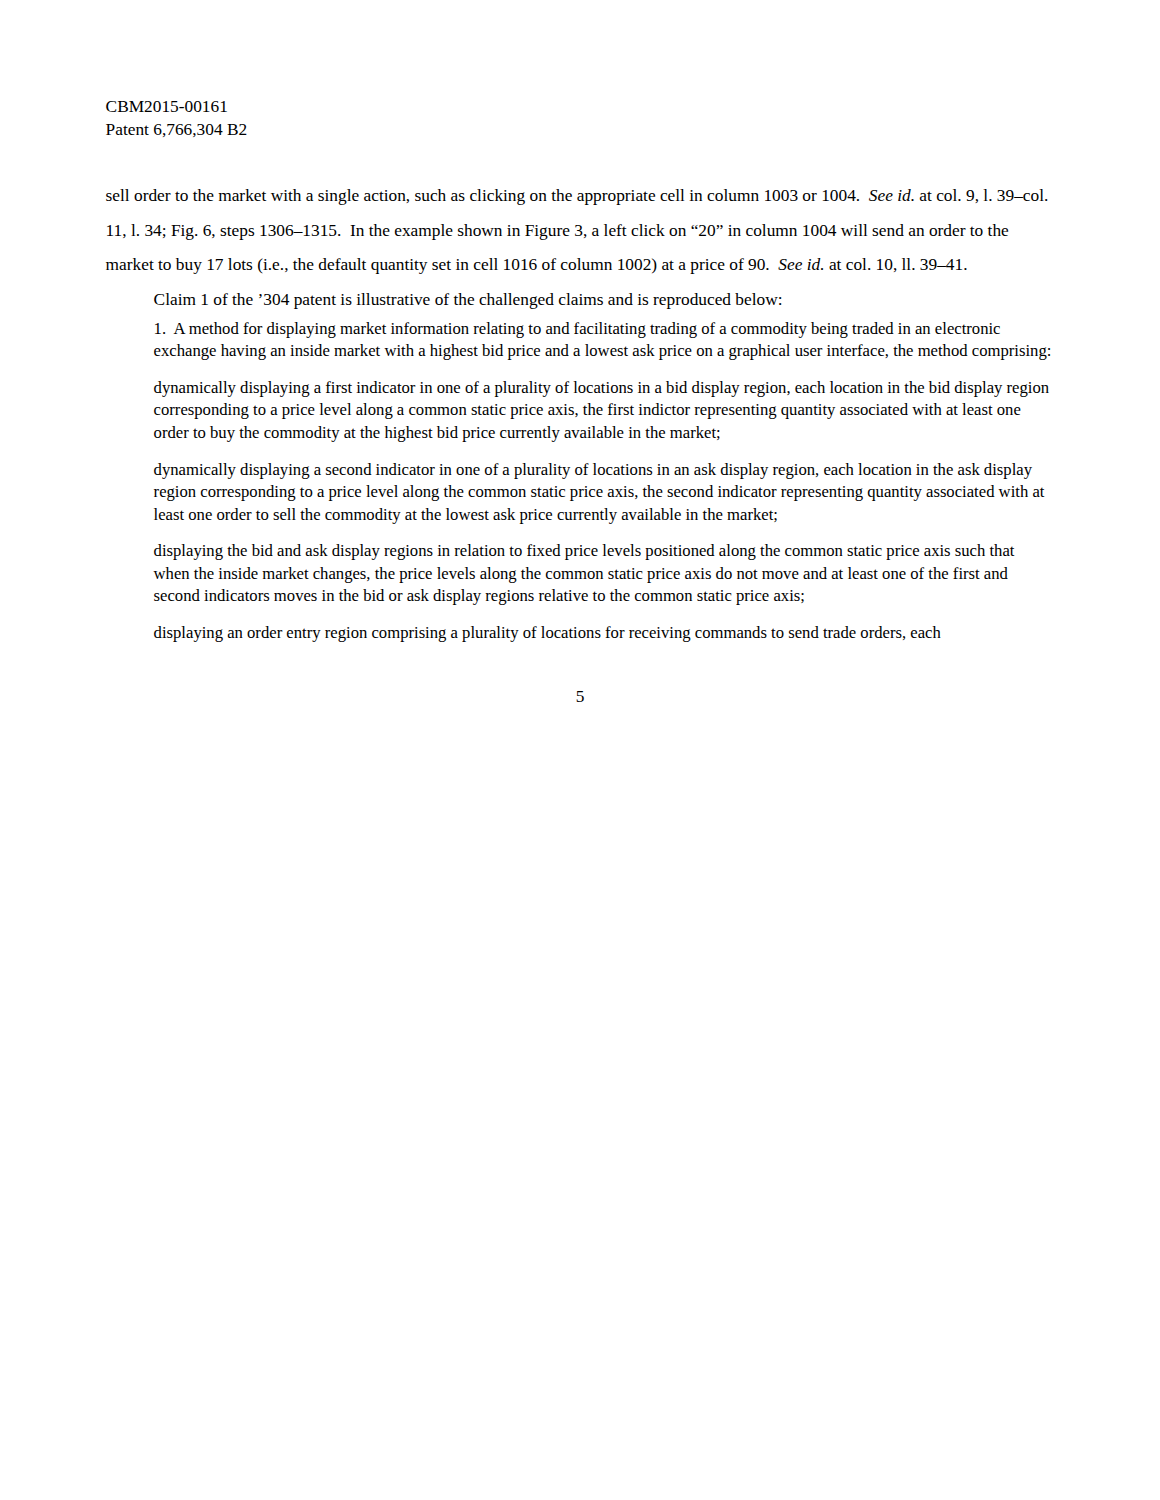CBM2015-00161
Patent 6,766,304 B2
sell order to the market with a single action, such as clicking on the appropriate cell in column 1003 or 1004. See id. at col. 9, l. 39–col. 11, l. 34; Fig. 6, steps 1306–1315. In the example shown in Figure 3, a left click on “20” in column 1004 will send an order to the market to buy 17 lots (i.e., the default quantity set in cell 1016 of column 1002) at a price of 90. See id. at col. 10, ll. 39–41.
Claim 1 of the ’304 patent is illustrative of the challenged claims and is reproduced below:
1. A method for displaying market information relating to and facilitating trading of a commodity being traded in an electronic exchange having an inside market with a highest bid price and a lowest ask price on a graphical user interface, the method comprising:
dynamically displaying a first indicator in one of a plurality of locations in a bid display region, each location in the bid display region corresponding to a price level along a common static price axis, the first indictor representing quantity associated with at least one order to buy the commodity at the highest bid price currently available in the market;
dynamically displaying a second indicator in one of a plurality of locations in an ask display region, each location in the ask display region corresponding to a price level along the common static price axis, the second indicator representing quantity associated with at least one order to sell the commodity at the lowest ask price currently available in the market;
displaying the bid and ask display regions in relation to fixed price levels positioned along the common static price axis such that when the inside market changes, the price levels along the common static price axis do not move and at least one of the first and second indicators moves in the bid or ask display regions relative to the common static price axis;
displaying an order entry region comprising a plurality of locations for receiving commands to send trade orders, each
5